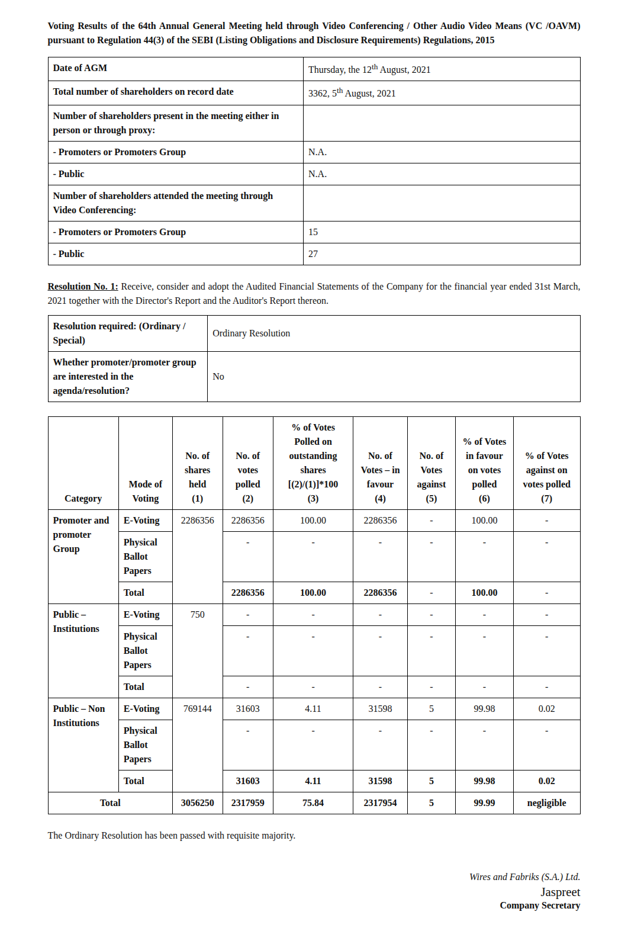Voting Results of the 64th Annual General Meeting held through Video Conferencing / Other Audio Video Means (VC /OAVM) pursuant to Regulation 44(3) of the SEBI (Listing Obligations and Disclosure Requirements) Regulations, 2015
| Date of AGM | Thursday, the 12 th August, 2021 |
| Total number of shareholders on record date | 3362, 5 th August, 2021 |
| Number of shareholders present in the meeting either in person or through proxy: | |
| - Promoters or Promoters Group | N.A. |
| - Public | N.A. |
| Number of shareholders attended the meeting through Video Conferencing: | |
| - Promoters or Promoters Group | 15 |
| - Public | 27 |
Resolution No. 1: Receive, consider and adopt the Audited Financial Statements of the Company for the financial year ended 31st March, 2021 together with the Director's Report and the Auditor's Report thereon.
| Resolution required: (Ordinary / Special) | Ordinary Resolution |
| Whether promoter/promoter group are interested in the agenda/resolution? | No |
| Category | Mode of Voting | No. of shares held (1) | No. of votes polled (2) | % of Votes Polled on outstanding shares [(2)/(1)]*100 (3) | No. of Votes – in favour (4) | No. of Votes against (5) | % of Votes in favour on votes polled (6) | % of Votes against on votes polled (7) |
| --- | --- | --- | --- | --- | --- | --- | --- | --- |
| Promoter and promoter Group | E-Voting | 2286356 | 2286356 | 100.00 | 2286356 | - | 100.00 | - |
| Physical Ballot Papers | - | - | - | - | - | - |
| Total | 2286356 | 100.00 | 2286356 | - | 100.00 | - |
| Public – Institutions | E-Voting | 750 | - | - | - | - | - | - |
| Physical Ballot Papers | - | - | - | - | - | - |
| Total | - | - | - | - | - | - |
| Public – Non Institutions | E-Voting | 769144 | 31603 | 4.11 | 31598 | 5 | 99.98 | 0.02 |
| Physical Ballot Papers | - | - | - | - | - | - |
| Total | 31603 | 4.11 | 31598 | 5 | 99.98 | 0.02 |
| Total | 3056250 | 2317959 | 75.84 | 2317954 | 5 | 99.99 | negligible |
The Ordinary Resolution has been passed with requisite majority.
Wires and Fabriks (S.A.) Ltd.
Jaspreet
Company Secretary